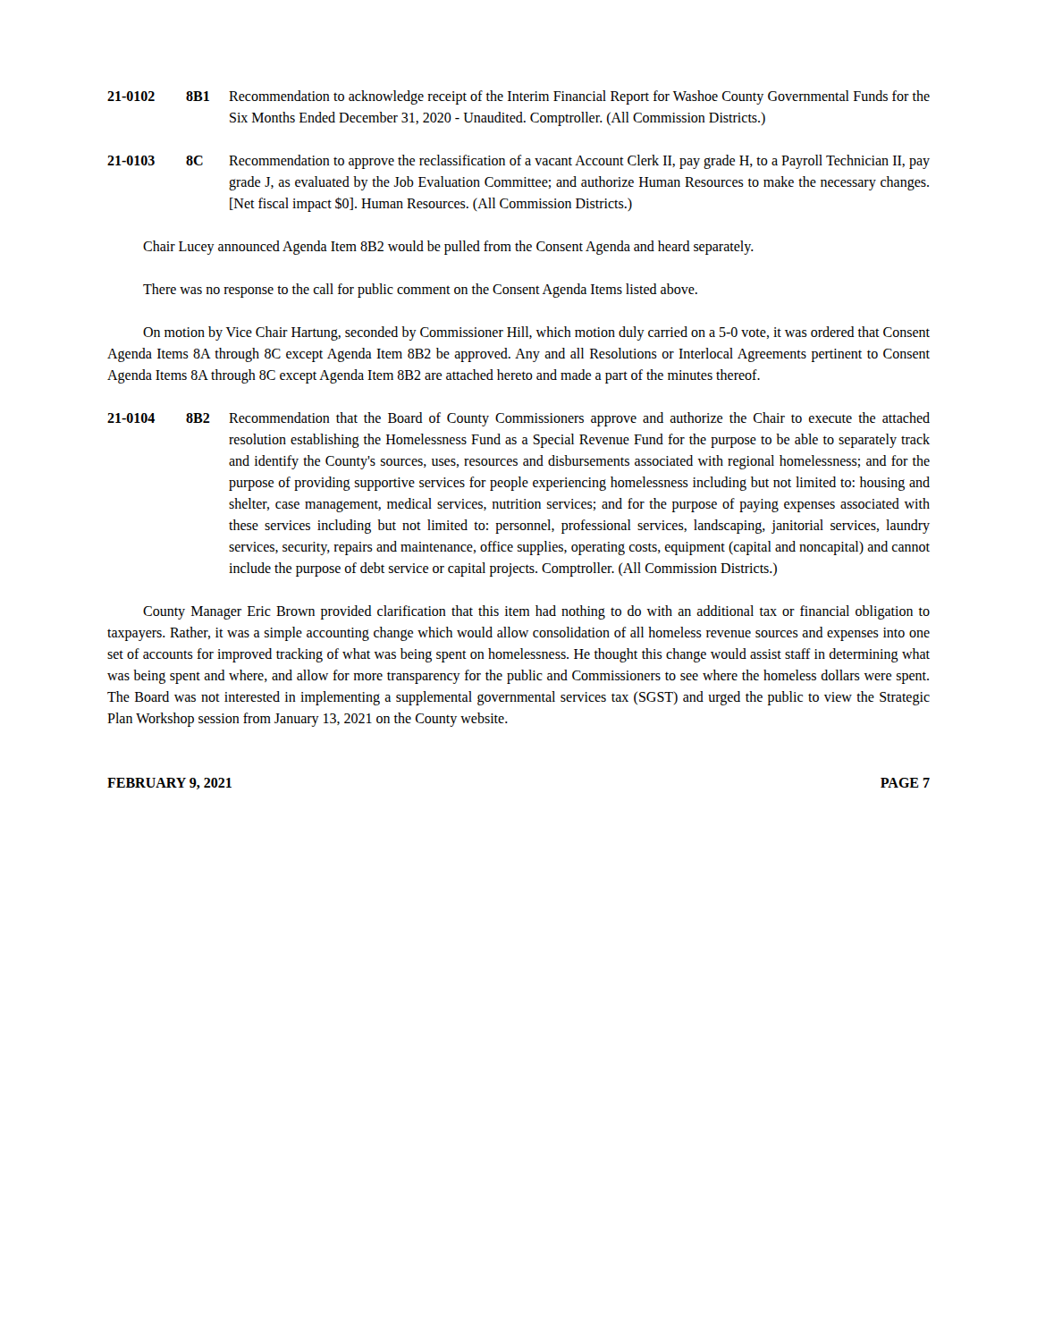21-0102
8B1
Recommendation to acknowledge receipt of the Interim Financial Report for Washoe County Governmental Funds for the Six Months Ended December 31, 2020 - Unaudited. Comptroller. (All Commission Districts.)
21-0103
8C
Recommendation to approve the reclassification of a vacant Account Clerk II, pay grade H, to a Payroll Technician II, pay grade J, as evaluated by the Job Evaluation Committee; and authorize Human Resources to make the necessary changes. [Net fiscal impact $0]. Human Resources. (All Commission Districts.)
Chair Lucey announced Agenda Item 8B2 would be pulled from the Consent Agenda and heard separately.
There was no response to the call for public comment on the Consent Agenda Items listed above.
On motion by Vice Chair Hartung, seconded by Commissioner Hill, which motion duly carried on a 5-0 vote, it was ordered that Consent Agenda Items 8A through 8C except Agenda Item 8B2 be approved. Any and all Resolutions or Interlocal Agreements pertinent to Consent Agenda Items 8A through 8C except Agenda Item 8B2 are attached hereto and made a part of the minutes thereof.
21-0104
8B2
Recommendation that the Board of County Commissioners approve and authorize the Chair to execute the attached resolution establishing the Homelessness Fund as a Special Revenue Fund for the purpose to be able to separately track and identify the County's sources, uses, resources and disbursements associated with regional homelessness; and for the purpose of providing supportive services for people experiencing homelessness including but not limited to: housing and shelter, case management, medical services, nutrition services; and for the purpose of paying expenses associated with these services including but not limited to: personnel, professional services, landscaping, janitorial services, laundry services, security, repairs and maintenance, office supplies, operating costs, equipment (capital and noncapital) and cannot include the purpose of debt service or capital projects. Comptroller. (All Commission Districts.)
County Manager Eric Brown provided clarification that this item had nothing to do with an additional tax or financial obligation to taxpayers. Rather, it was a simple accounting change which would allow consolidation of all homeless revenue sources and expenses into one set of accounts for improved tracking of what was being spent on homelessness. He thought this change would assist staff in determining what was being spent and where, and allow for more transparency for the public and Commissioners to see where the homeless dollars were spent. The Board was not interested in implementing a supplemental governmental services tax (SGST) and urged the public to view the Strategic Plan Workshop session from January 13, 2021 on the County website.
FEBRUARY 9, 2021 PAGE 7